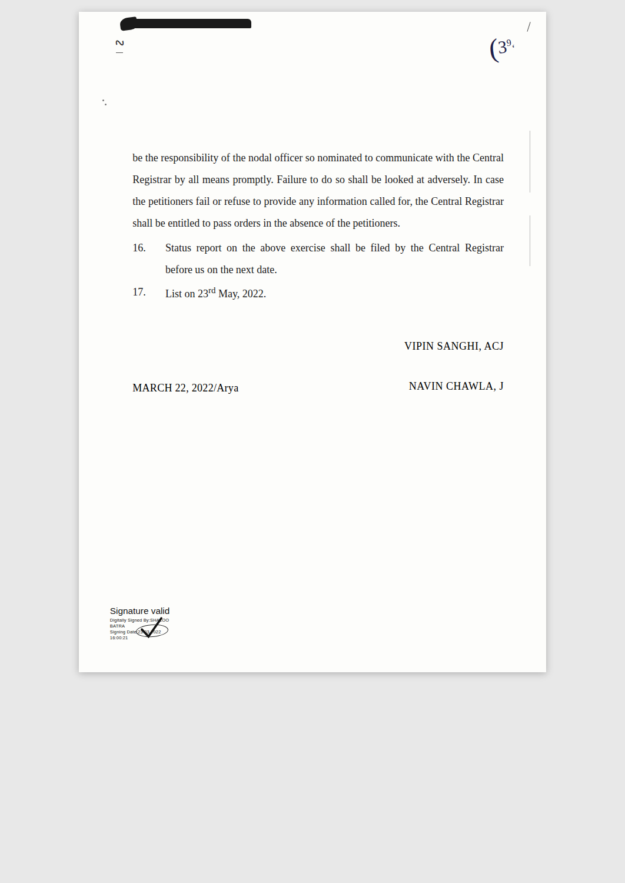∿
(39‘
be the responsibility of the nodal officer so nominated to communicate with the Central Registrar by all means promptly. Failure to do so shall be looked at adversely. In case the petitioners fail or refuse to provide any information called for, the Central Registrar shall be entitled to pass orders in the absence of the petitioners.
16.
Status report on the above exercise shall be filed by the Central Registrar before us on the next date.
17.
List on 23rd May, 2022.
VIPIN SANGHI, ACJ
NAVIN CHAWLA, J
MARCH 22, 2022/Arya
Signature valid
Digitally Signed By:SHALOO
BATRA
Signing Date:23.03.2022
16:00:21